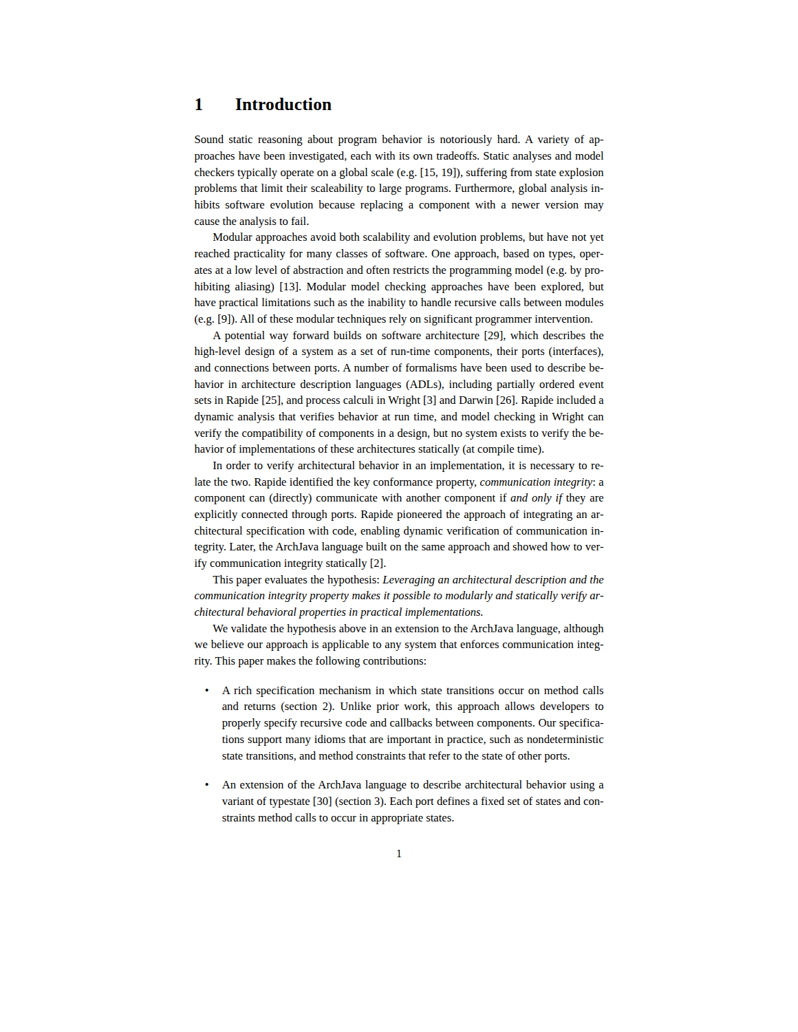1 Introduction
Sound static reasoning about program behavior is notoriously hard. A variety of approaches have been investigated, each with its own tradeoffs. Static analyses and model checkers typically operate on a global scale (e.g. [15, 19]), suffering from state explosion problems that limit their scaleability to large programs. Furthermore, global analysis inhibits software evolution because replacing a component with a newer version may cause the analysis to fail.
Modular approaches avoid both scalability and evolution problems, but have not yet reached practicality for many classes of software. One approach, based on types, operates at a low level of abstraction and often restricts the programming model (e.g. by prohibiting aliasing) [13]. Modular model checking approaches have been explored, but have practical limitations such as the inability to handle recursive calls between modules (e.g. [9]). All of these modular techniques rely on significant programmer intervention.
A potential way forward builds on software architecture [29], which describes the high-level design of a system as a set of run-time components, their ports (interfaces), and connections between ports. A number of formalisms have been used to describe behavior in architecture description languages (ADLs), including partially ordered event sets in Rapide [25], and process calculi in Wright [3] and Darwin [26]. Rapide included a dynamic analysis that verifies behavior at run time, and model checking in Wright can verify the compatibility of components in a design, but no system exists to verify the behavior of implementations of these architectures statically (at compile time).
In order to verify architectural behavior in an implementation, it is necessary to relate the two. Rapide identified the key conformance property, communication integrity: a component can (directly) communicate with another component if and only if they are explicitly connected through ports. Rapide pioneered the approach of integrating an architectural specification with code, enabling dynamic verification of communication integrity. Later, the ArchJava language built on the same approach and showed how to verify communication integrity statically [2].
This paper evaluates the hypothesis: Leveraging an architectural description and the communication integrity property makes it possible to modularly and statically verify architectural behavioral properties in practical implementations.
We validate the hypothesis above in an extension to the ArchJava language, although we believe our approach is applicable to any system that enforces communication integrity. This paper makes the following contributions:
A rich specification mechanism in which state transitions occur on method calls and returns (section 2). Unlike prior work, this approach allows developers to properly specify recursive code and callbacks between components. Our specifications support many idioms that are important in practice, such as nondeterministic state transitions, and method constraints that refer to the state of other ports.
An extension of the ArchJava language to describe architectural behavior using a variant of typestate [30] (section 3). Each port defines a fixed set of states and constraints method calls to occur in appropriate states.
1